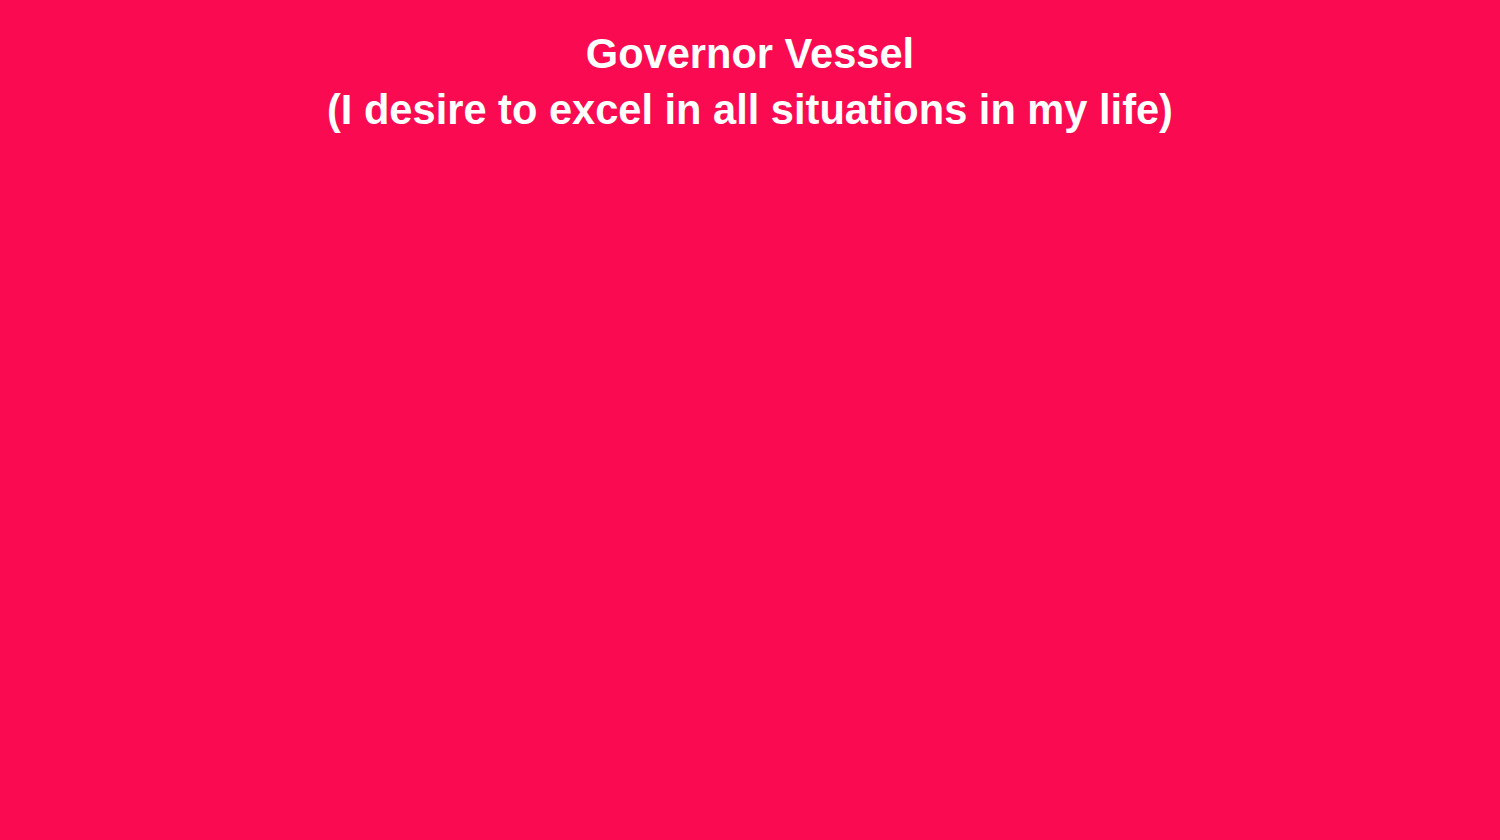Governor Vessel
(I desire to excel in all situations in my life)